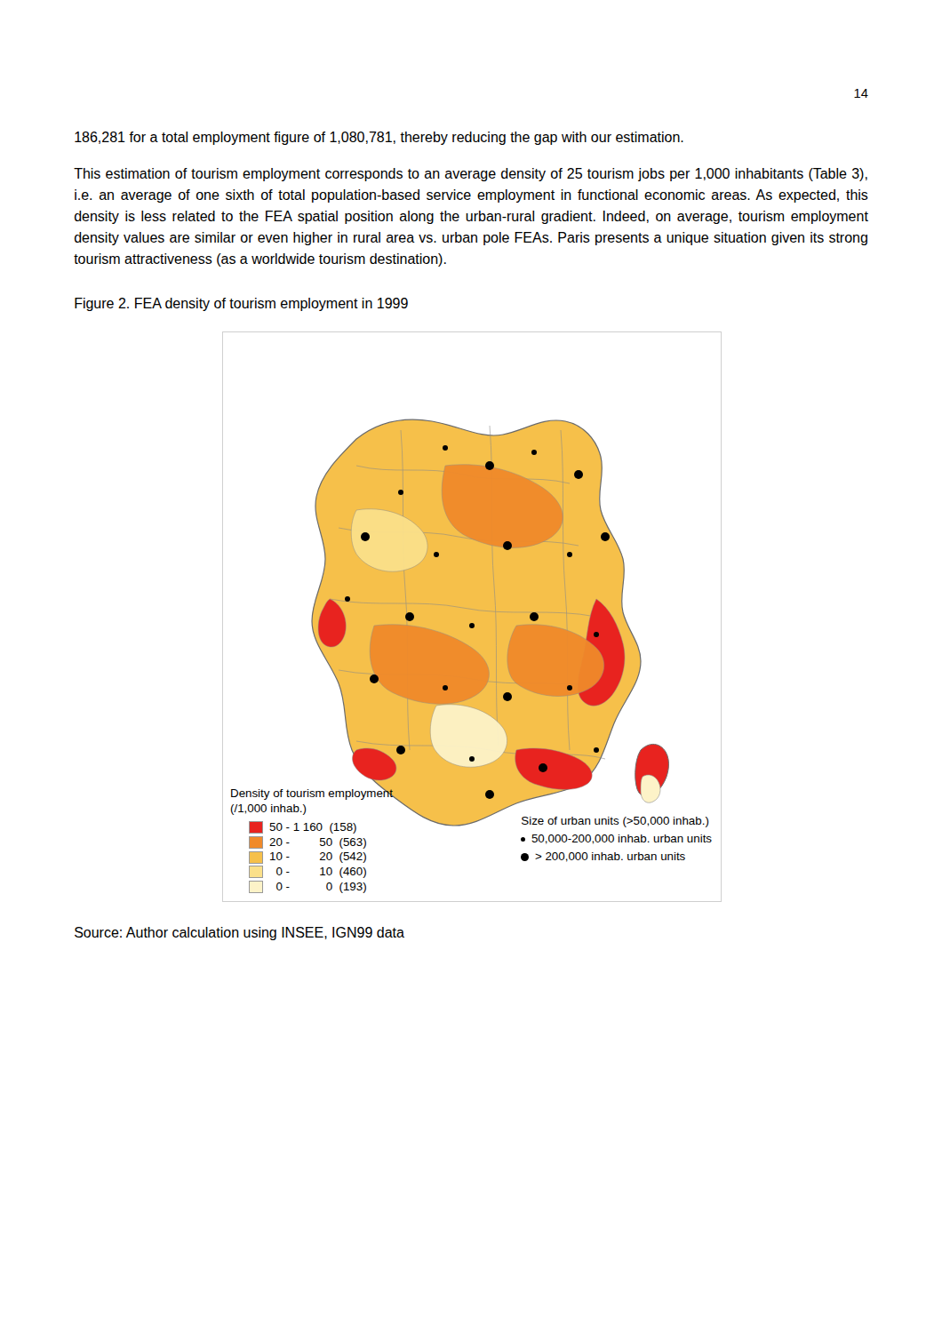14
186,281 for a total employment figure of 1,080,781, thereby reducing the gap with our estimation.
This estimation of tourism employment corresponds to an average density of 25 tourism jobs per 1,000 inhabitants (Table 3), i.e. an average of one sixth of total population-based service employment in functional economic areas. As expected, this density is less related to the FEA spatial position along the urban-rural gradient. Indeed, on average, tourism employment density values are similar or even higher in rural area vs. urban pole FEAs. Paris presents a unique situation given its strong tourism attractiveness (as a worldwide tourism destination).
Figure 2. FEA density of tourism employment in 1999
Density of tourism employment
(/1,000 inhab.)
50 - 1 160 (158)
20 - 50 (563)
10 - 20 (542)
0 - 10 (460)
0 - 0 (193)
Size of urban units (>50,000 inhab.)
50,000-200,000 inhab. urban units
> 200,000 inhab. urban units
Source: Author calculation using INSEE, IGN99 data